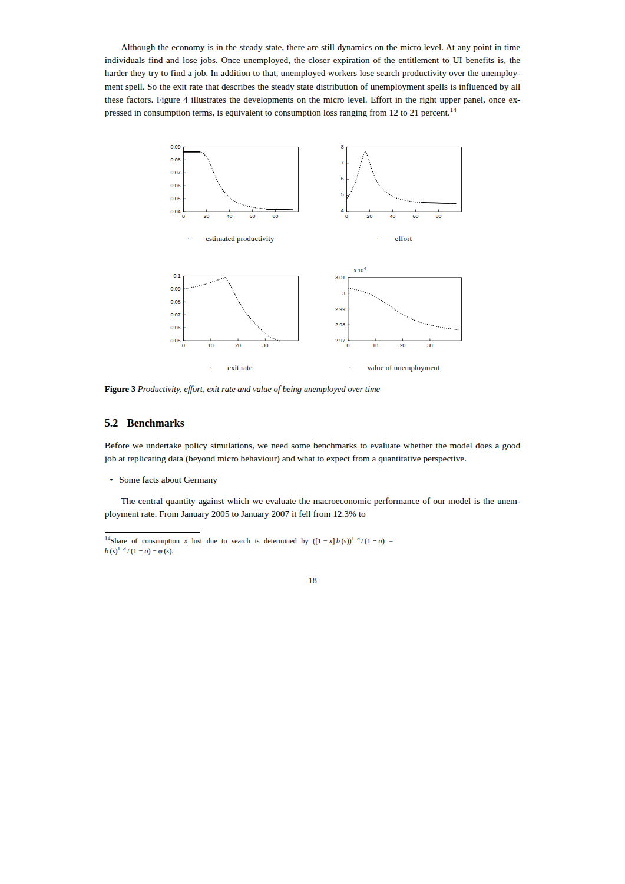Although the economy is in the steady state, there are still dynamics on the micro level. At any point in time individuals find and lose jobs. Once unemployed, the closer expiration of the entitlement to UI benefits is, the harder they try to find a job. In addition to that, unemployed workers lose search productivity over the unemployment spell. So the exit rate that describes the steady state distribution of unemployment spells is influenced by all these factors. Figure 4 illustrates the developments on the micro level. Effort in the right upper panel, once expressed in consumption terms, is equivalent to consumption loss ranging from 12 to 21 percent.14
0.09 0.08 0.07 0.06 0.05 0.04 0 20 40 60 80
·estimated productivity
8 7 6 5 4 0 20 40 60 80
·effort
0.1 0.09 0.08 0.07 0.06 0.05 0 10 20 30
·exit rate
x 10 4 3.01 3 2.99 2.98 2.97 0 10 20 30
·value of unemployment
Figure 3 Productivity, effort, exit rate and value of being unemployed over time
5.2 Benchmarks
Before we undertake policy simulations, we need some benchmarks to evaluate whether the model does a good job at replicating data (beyond micro behaviour) and what to expect from a quantitative perspective.
Some facts about Germany
The central quantity against which we evaluate the macroeconomic performance of our model is the unemployment rate. From January 2005 to January 2007 it fell from 12.3% to
14 Share of consumption x lost due to search is determined by ([1 − x] b (s))1−σ / (1 − σ) =
b (s)1−σ / (1 − σ) − φ (s).
18